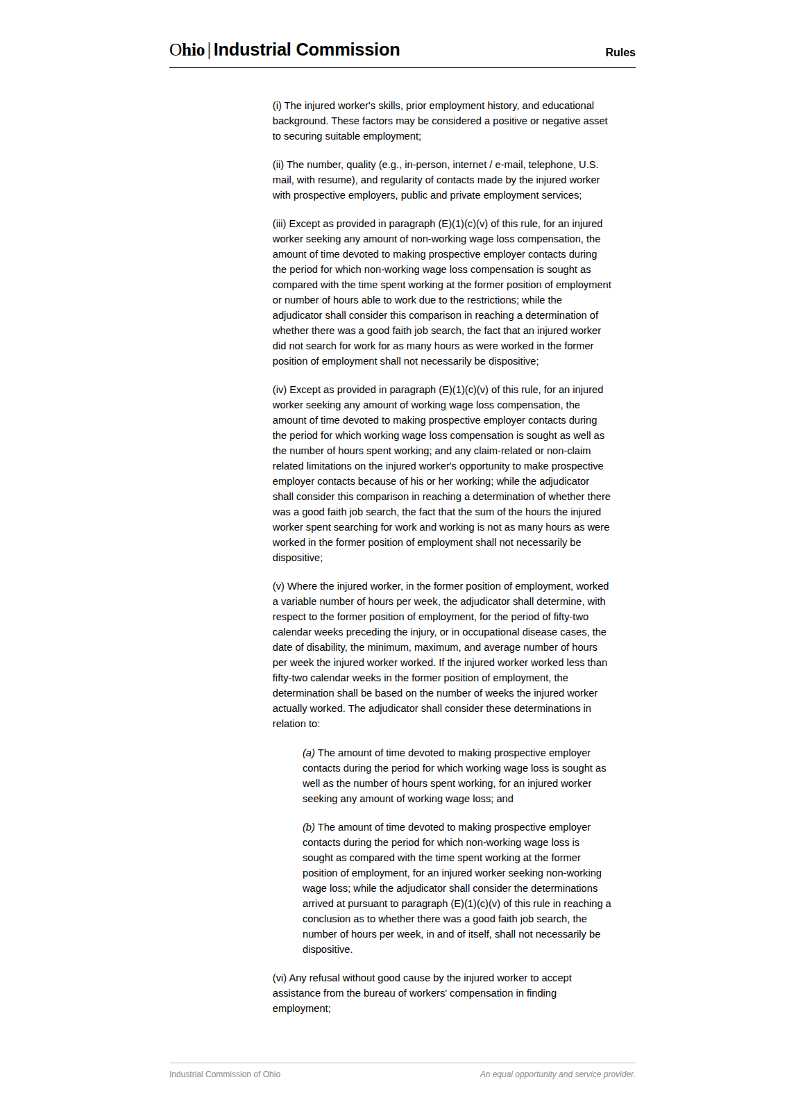Ohio|Industrial Commission
Rules
(i) The injured worker's skills, prior employment history, and educational background. These factors may be considered a positive or negative asset to securing suitable employment;
(ii) The number, quality (e.g., in-person, internet / e-mail, telephone, U.S. mail, with resume), and regularity of contacts made by the injured worker with prospective employers, public and private employment services;
(iii) Except as provided in paragraph (E)(1)(c)(v) of this rule, for an injured worker seeking any amount of non-working wage loss compensation, the amount of time devoted to making prospective employer contacts during the period for which non-working wage loss compensation is sought as compared with the time spent working at the former position of employment or number of hours able to work due to the restrictions; while the adjudicator shall consider this comparison in reaching a determination of whether there was a good faith job search, the fact that an injured worker did not search for work for as many hours as were worked in the former position of employment shall not necessarily be dispositive;
(iv) Except as provided in paragraph (E)(1)(c)(v) of this rule, for an injured worker seeking any amount of working wage loss compensation, the amount of time devoted to making prospective employer contacts during the period for which working wage loss compensation is sought as well as the number of hours spent working; and any claim-related or non-claim related limitations on the injured worker's opportunity to make prospective employer contacts because of his or her working; while the adjudicator shall consider this comparison in reaching a determination of whether there was a good faith job search, the fact that the sum of the hours the injured worker spent searching for work and working is not as many hours as were worked in the former position of employment shall not necessarily be dispositive;
(v) Where the injured worker, in the former position of employment, worked a variable number of hours per week, the adjudicator shall determine, with respect to the former position of employment, for the period of fifty-two calendar weeks preceding the injury, or in occupational disease cases, the date of disability, the minimum, maximum, and average number of hours per week the injured worker worked. If the injured worker worked less than fifty-two calendar weeks in the former position of employment, the determination shall be based on the number of weeks the injured worker actually worked. The adjudicator shall consider these determinations in relation to:
(a) The amount of time devoted to making prospective employer contacts during the period for which working wage loss is sought as well as the number of hours spent working, for an injured worker seeking any amount of working wage loss; and
(b) The amount of time devoted to making prospective employer contacts during the period for which non-working wage loss is sought as compared with the time spent working at the former position of employment, for an injured worker seeking non-working wage loss; while the adjudicator shall consider the determinations arrived at pursuant to paragraph (E)(1)(c)(v) of this rule in reaching a conclusion as to whether there was a good faith job search, the number of hours per week, in and of itself, shall not necessarily be dispositive.
(vi) Any refusal without good cause by the injured worker to accept assistance from the bureau of workers' compensation in finding employment;
Industrial Commission of Ohio
An equal opportunity and service provider.